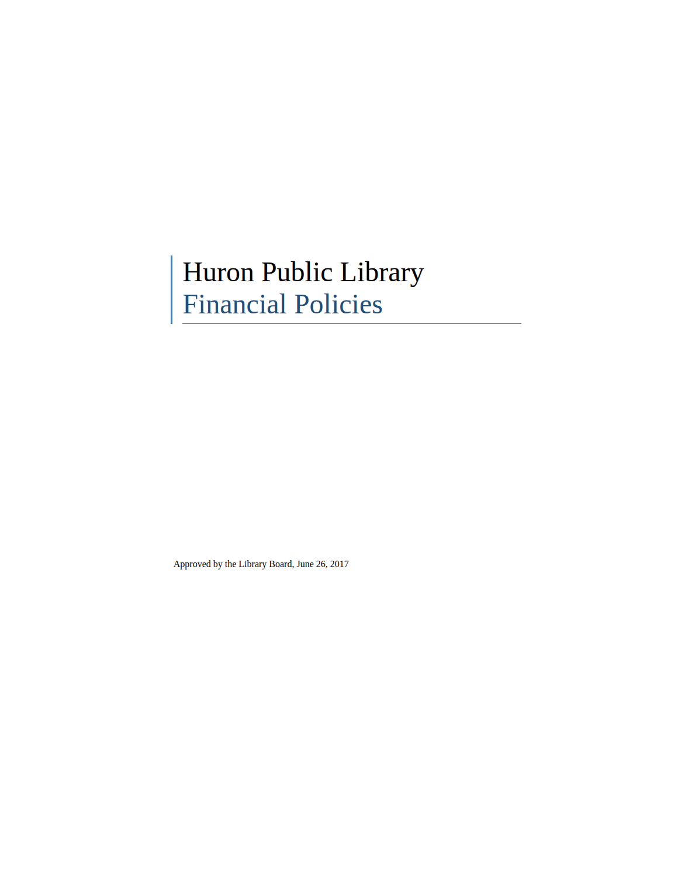Huron Public Library
Financial Policies
Approved by the Library Board, June 26, 2017